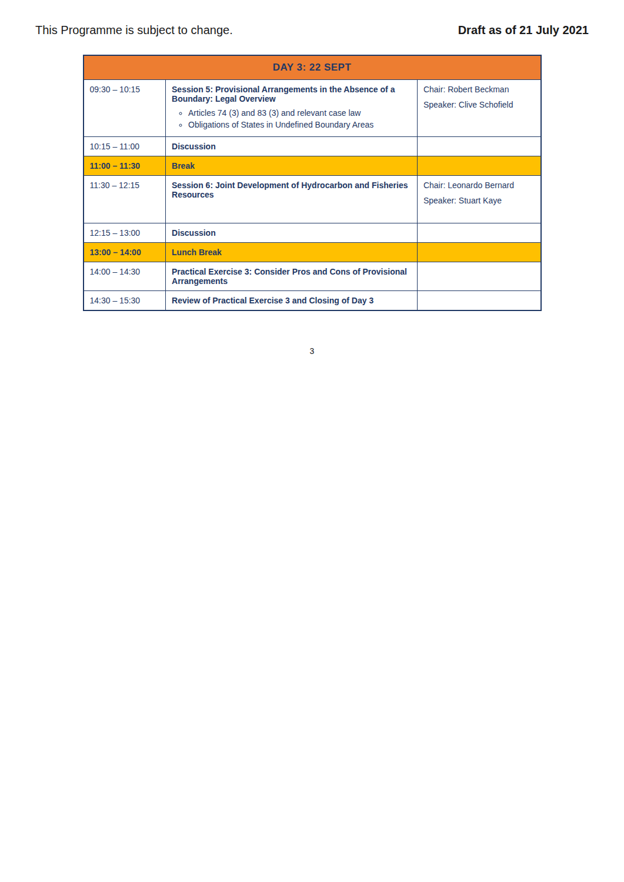This Programme is subject to change. Draft as of 21 July 2021
| DAY 3: 22 SEPT |
| 09:30 – 10:15 | Session 5: Provisional Arrangements in the Absence of a Boundary: Legal Overview Articles 74 (3) and 83 (3) and relevant case law Obligations of States in Undefined Boundary Areas | Chair: Robert Beckman Speaker: Clive Schofield |
| 10:15 – 11:00 | Discussion | |
| 11:00 – 11:30 | Break | |
| 11:30 – 12:15 | Session 6: Joint Development of Hydrocarbon and Fisheries Resources | Chair: Leonardo Bernard Speaker: Stuart Kaye |
| 12:15 – 13:00 | Discussion | |
| 13:00 – 14:00 | Lunch Break | |
| 14:00 – 14:30 | Practical Exercise 3: Consider Pros and Cons of Provisional Arrangements | |
| 14:30 – 15:30 | Review of Practical Exercise 3 and Closing of Day 3 | |
3